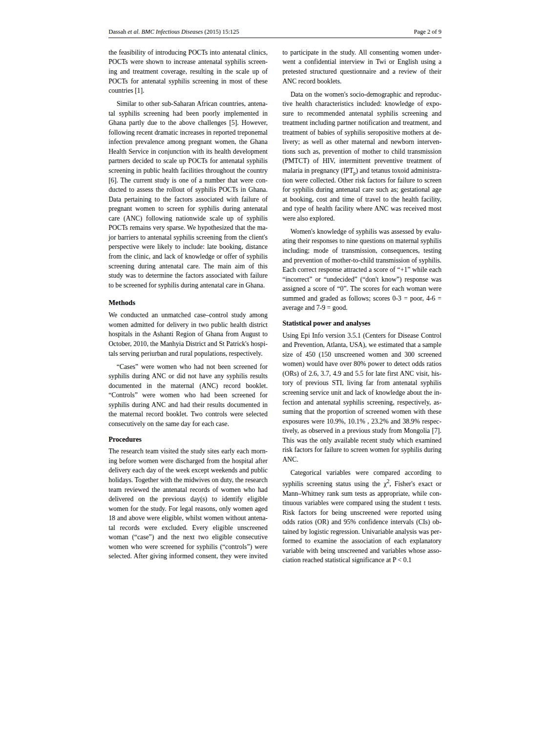Dassah et al. BMC Infectious Diseases (2015) 15:125 Page 2 of 9
the feasibility of introducing POCTs into antenatal clinics, POCTs were shown to increase antenatal syphilis screening and treatment coverage, resulting in the scale up of POCTs for antenatal syphilis screening in most of these countries [1].
Similar to other sub-Saharan African countries, antenatal syphilis screening had been poorly implemented in Ghana partly due to the above challenges [5]. However, following recent dramatic increases in reported treponemal infection prevalence among pregnant women, the Ghana Health Service in conjunction with its health development partners decided to scale up POCTs for antenatal syphilis screening in public health facilities throughout the country [6]. The current study is one of a number that were conducted to assess the rollout of syphilis POCTs in Ghana. Data pertaining to the factors associated with failure of pregnant women to screen for syphilis during antenatal care (ANC) following nationwide scale up of syphilis POCTs remains very sparse. We hypothesized that the major barriers to antenatal syphilis screening from the client's perspective were likely to include: late booking, distance from the clinic, and lack of knowledge or offer of syphilis screening during antenatal care. The main aim of this study was to determine the factors associated with failure to be screened for syphilis during antenatal care in Ghana.
Methods
We conducted an unmatched case–control study among women admitted for delivery in two public health district hospitals in the Ashanti Region of Ghana from August to October, 2010, the Manhyia District and St Patrick's hospitals serving periurban and rural populations, respectively.
“Cases” were women who had not been screened for syphilis during ANC or did not have any syphilis results documented in the maternal (ANC) record booklet. “Controls” were women who had been screened for syphilis during ANC and had their results documented in the maternal record booklet. Two controls were selected consecutively on the same day for each case.
Procedures
The research team visited the study sites early each morning before women were discharged from the hospital after delivery each day of the week except weekends and public holidays. Together with the midwives on duty, the research team reviewed the antenatal records of women who had delivered on the previous day(s) to identify eligible women for the study. For legal reasons, only women aged 18 and above were eligible, whilst women without antenatal records were excluded. Every eligible unscreened woman (“case”) and the next two eligible consecutive women who were screened for syphilis (“controls”) were selected. After giving informed consent, they were invited to participate in the study. All consenting women underwent a confidential interview in Twi or English using a pretested structured questionnaire and a review of their ANC record booklets.
Data on the women's socio-demographic and reproductive health characteristics included: knowledge of exposure to recommended antenatal syphilis screening and treatment including partner notification and treatment, and treatment of babies of syphilis seropositive mothers at delivery; as well as other maternal and newborn interventions such as, prevention of mother to child transmission (PMTCT) of HIV, intermittent preventive treatment of malaria in pregnancy (IPTp) and tetanus toxoid administration were collected. Other risk factors for failure to screen for syphilis during antenatal care such as; gestational age at booking, cost and time of travel to the health facility, and type of health facility where ANC was received most were also explored.
Women's knowledge of syphilis was assessed by evaluating their responses to nine questions on maternal syphilis including; mode of transmission, consequences, testing and prevention of mother-to-child transmission of syphilis. Each correct response attracted a score of “+1” while each “incorrect” or “undecided” (“don't know”) response was assigned a score of “0”. The scores for each woman were summed and graded as follows; scores 0-3 = poor, 4-6 = average and 7-9 = good.
Statistical power and analyses
Using Epi Info version 3.5.1 (Centers for Disease Control and Prevention, Atlanta, USA), we estimated that a sample size of 450 (150 unscreened women and 300 screened women) would have over 80% power to detect odds ratios (ORs) of 2.6, 3.7, 4.9 and 5.5 for late first ANC visit, history of previous STI, living far from antenatal syphilis screening service unit and lack of knowledge about the infection and antenatal syphilis screening, respectively, assuming that the proportion of screened women with these exposures were 10.9%, 10.1% , 23.2% and 38.9% respectively, as observed in a previous study from Mongolia [7]. This was the only available recent study which examined risk factors for failure to screen women for syphilis during ANC.
Categorical variables were compared according to syphilis screening status using the χ2, Fisher's exact or Mann–Whitney rank sum tests as appropriate, while continuous variables were compared using the student t tests. Risk factors for being unscreened were reported using odds ratios (OR) and 95% confidence intervals (CIs) obtained by logistic regression. Univariable analysis was performed to examine the association of each explanatory variable with being unscreened and variables whose association reached statistical significance at P < 0.1